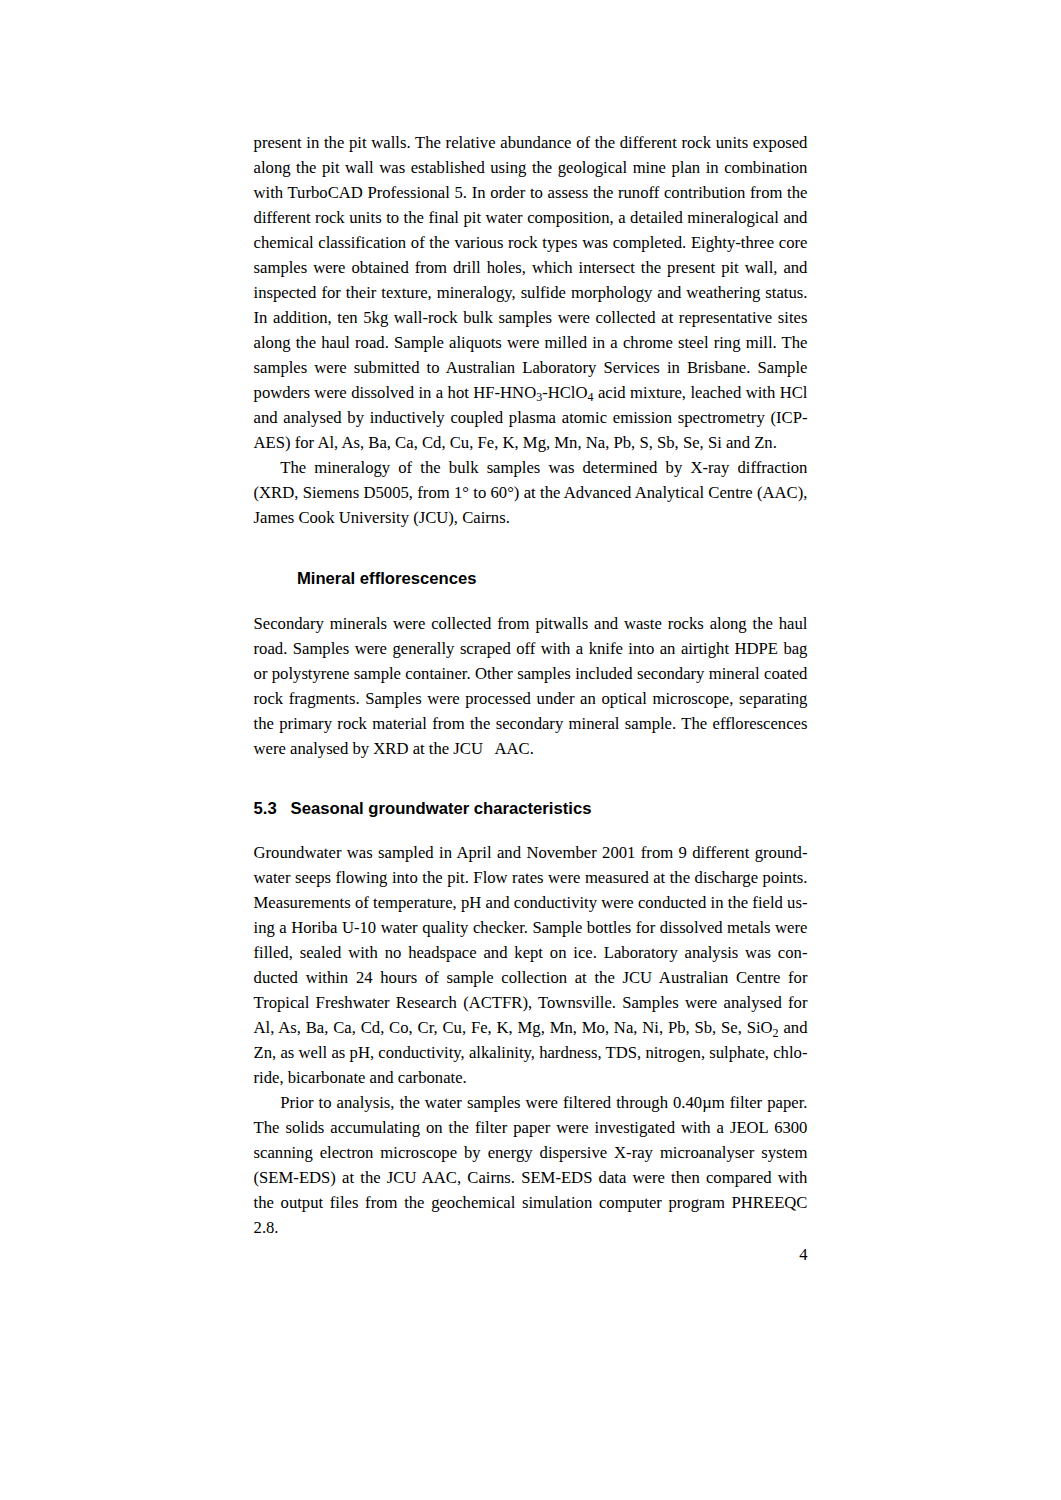present in the pit walls. The relative abundance of the different rock units exposed along the pit wall was established using the geological mine plan in combination with TurboCAD Professional 5. In order to assess the runoff contribution from the different rock units to the final pit water composition, a detailed mineralogical and chemical classification of the various rock types was completed. Eighty-three core samples were obtained from drill holes, which intersect the present pit wall, and inspected for their texture, mineralogy, sulfide morphology and weathering status. In addition, ten 5kg wall-rock bulk samples were collected at representative sites along the haul road. Sample aliquots were milled in a chrome steel ring mill. The samples were submitted to Australian Laboratory Services in Brisbane. Sample powders were dissolved in a hot HF-HNO3-HClO4 acid mixture, leached with HCl and analysed by inductively coupled plasma atomic emission spectrometry (ICP-AES) for Al, As, Ba, Ca, Cd, Cu, Fe, K, Mg, Mn, Na, Pb, S, Sb, Se, Si and Zn.
The mineralogy of the bulk samples was determined by X-ray diffraction (XRD, Siemens D5005, from 1° to 60°) at the Advanced Analytical Centre (AAC), James Cook University (JCU), Cairns.
Mineral efflorescences
Secondary minerals were collected from pitwalls and waste rocks along the haul road. Samples were generally scraped off with a knife into an airtight HDPE bag or polystyrene sample container. Other samples included secondary mineral coated rock fragments. Samples were processed under an optical microscope, separating the primary rock material from the secondary mineral sample. The efflorescences were analysed by XRD at the JCU AAC.
5.3 Seasonal groundwater characteristics
Groundwater was sampled in April and November 2001 from 9 different groundwater seeps flowing into the pit. Flow rates were measured at the discharge points. Measurements of temperature, pH and conductivity were conducted in the field using a Horiba U-10 water quality checker. Sample bottles for dissolved metals were filled, sealed with no headspace and kept on ice. Laboratory analysis was conducted within 24 hours of sample collection at the JCU Australian Centre for Tropical Freshwater Research (ACTFR), Townsville. Samples were analysed for Al, As, Ba, Ca, Cd, Co, Cr, Cu, Fe, K, Mg, Mn, Mo, Na, Ni, Pb, Sb, Se, SiO2 and Zn, as well as pH, conductivity, alkalinity, hardness, TDS, nitrogen, sulphate, chloride, bicarbonate and carbonate.
Prior to analysis, the water samples were filtered through 0.40µm filter paper. The solids accumulating on the filter paper were investigated with a JEOL 6300 scanning electron microscope by energy dispersive X-ray microanalyser system (SEM-EDS) at the JCU AAC, Cairns. SEM-EDS data were then compared with the output files from the geochemical simulation computer program PHREEQC 2.8.
4